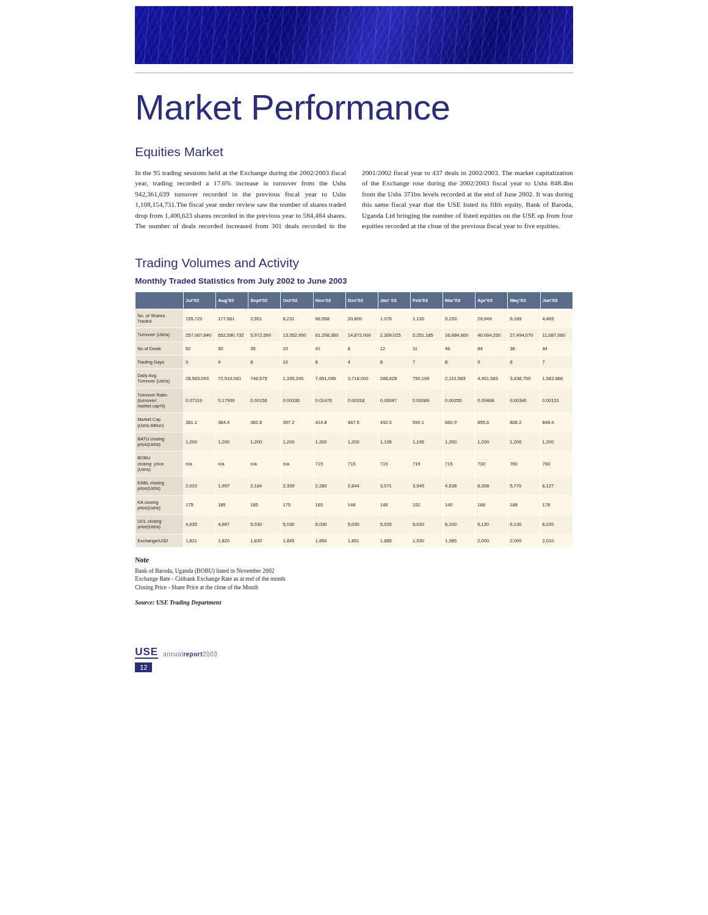Market Performance
Equities Market
In the 95 trading sessions held at the Exchange during the 2002/2003 fiscal year, trading recorded a 17.6% increase in turnover from the Ushs 942,361,639 turnover recorded in the previous fiscal year to Ushs 1,108,154,731.The fiscal year under review saw the number of shares traded drop from 1,400,623 shares recorded in the previous year to 584,484 shares. The number of deals recorded increased from 301 deals recorded in the 2001/2002 fiscal year to 437 deals in 2002/2003. The market capitalization of the Exchange rose during the 2002/2003 fiscal year to Ushs 848.4bn from the Ushs 371bn levels recorded at the end of June 2002. It was during this same fiscal year that the USE listed its fifth equity, Bank of Baroda, Uganda Ltd bringing the number of listed equities on the USE up from four equities recorded at the close of the previous fiscal year to five equities.
Trading Volumes and Activity
Monthly Traded Statistics from July 2002 to June 2003
| | Jul'02 | Aug'02 | Sept'02 | Oct'02 | Nov'02 | Dec'02 | Jan' 03 | Feb'03 | Mar'03 | Apr'03 | May'03 | Jun'03 |
| --- | --- | --- | --- | --- | --- | --- | --- | --- | --- | --- | --- | --- |
| No. of Shares Traded | 155,722 | 177,661 | 2,551 | 8,231 | 96,558 | 20,800 | 1,075 | 1,130 | 5,153 | 29,949 | 6,189 | 4,465 |
| Turnover (Ushs) | 257,067,840 | 652,590,732 | 5,972,599 | 13,352,950 | 61,208,360 | 14,872,000 | 2,309,025 | 5,251,185 | 16,884,660 | 40,064,250 | 27,494,070 | 11,087,060 |
| No of Deals | 52 | 50 | 35 | 20 | 41 | 6 | 12 | 11 | 46 | 84 | 36 | 44 |
| Trading Days | 9 | 9 | 8 | 10 | 8 | 4 | 8 | 7 | 8 | 9 | 8 | 7 |
| Daily Avg. Turnover (Ushs) | 28,563,093 | 72,510,081 | 746,575 | 1,335,295 | 7,651,045 | 3,718,000 | 288,628 | 750,169 | 2,110,583 | 4,451,583 | 3,436,759 | 1,583,866 |
| Turnover Ratio (turnover/ market cap%) | 0.07119 | 0.17909 | 0.00156 | 0.00336 | 0.01476 | 0.00318 | 0.00047 | 0.00089 | 0.00255 | 0.00468 | 0.00340 | 0.00131 |
| Market Cap (Ushs Billion) | 361.1 | 364.4 | 382.8 | 397.2 | 414.8 | 467.5 | 492.0 | 590.1 | 660.9 | 855.6 | 808.2 | 848.4 |
| BATU closing price(Ushs) | 1,200 | 1,200 | 1,200 | 1,200 | 1,200 | 1,200 | 1,195 | 1,195 | 1,200 | 1,200 | 1,200 | 1,200 |
| BOBU closing price (Ushs) | n/a | n/a | n/a | n/a | 715 | 715 | 715 | 715 | 715 | 730 | 760 | 760 |
| EABL closing price(Ushs) | 2,010 | 1,997 | 2,164 | 2,339 | 2,280 | 2,844 | 3,071 | 3,945 | 4,638 | 6,308 | 5,770 | 6,127 |
| KA closing price(Ushs) | 175 | 185 | 185 | 175 | 165 | 146 | 146 | 152 | 140 | 166 | 188 | 178 |
| UCL closing price(Ushs) | 4,635 | 4,667 | 5,030 | 5,030 | 5,030 | 5,030 | 5,025 | 5,030 | 6,100 | 6,130 | 6,130 | 6,220 |
| Exchange/USD | 1,821 | 1,820 | 1,830 | 1,845 | 1,850 | 1,851 | 1,885 | 1,930 | 1,985 | 2,000 | 2,000 | 2,010 |
Note Bank of Baroda, Uganda (BOBU) listed in November 2002
Exchange Rate - Citibank Exchange Rate as at end of the month
Closing Price - Share Price at the close of the Month
Source: USE Trading Department
USE annualreport2003
12